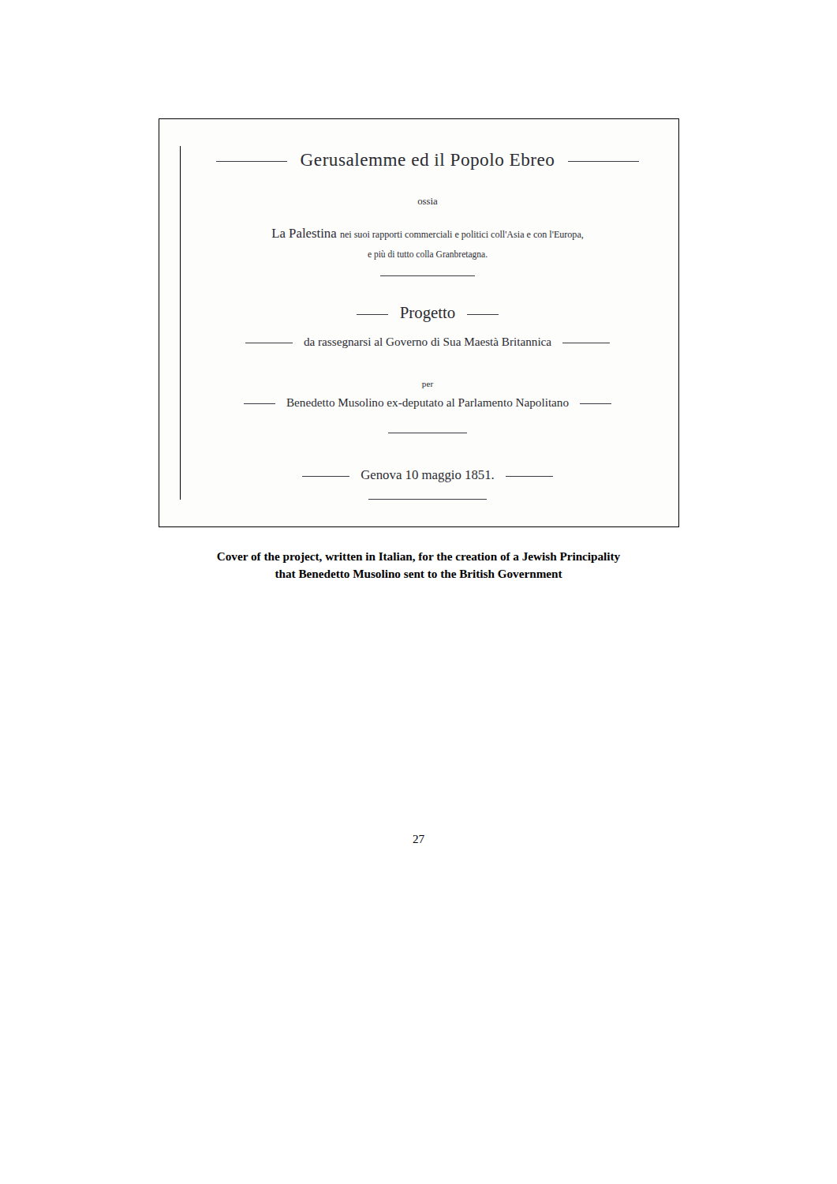Gerusalemme ed il Popolo Ebreo
ossia
La Palestina nei suoi rapporti commerciali e politici coll'Asia e con l'Europa,
e più di tutto colla Granbretagna.
Progetto
da rassegnarsi al Governo di Sua Maestà Britannica
per
Benedetto Musolino ex-deputato al Parlamento Napolitano
Genova 10 maggio 1851.
Cover of the project, written in Italian, for the creation of a Jewish Principality
that Benedetto Musolino sent to the British Government
27